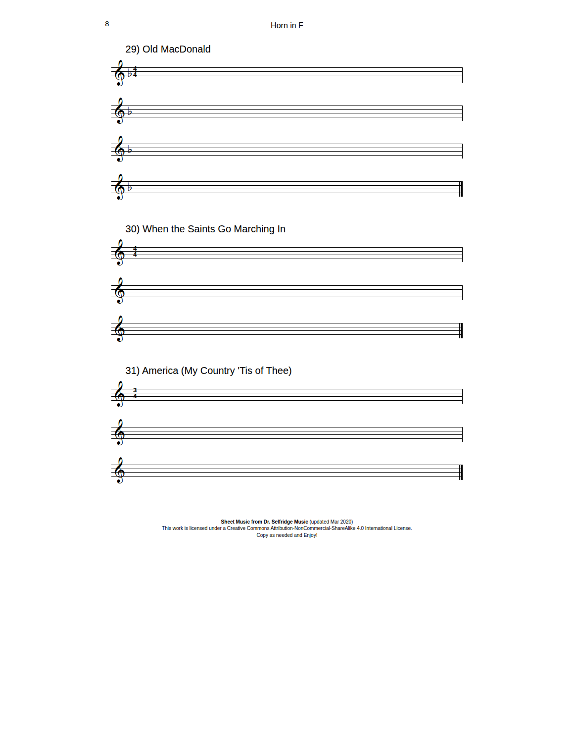8
Horn in F
29) Old MacDonald
𝄞 ♭ 44
Staff system 1 of Old MacDonald, 4/4 time, one flat.
𝄞 ♭
Staff system 2.
𝄞 ♭
Staff system 3.
𝄞 ♭
Staff system 4, final double barline.
30) When the Saints Go Marching In
𝄞 44
Staff system 1 of When the Saints Go Marching In, 4/4 time.
𝄞
Staff system 2.
𝄞
Staff system 3, final double barline.
31) America (My Country 'Tis of Thee)
𝄞 34
Staff system 1 of America, 3/4 time.
𝄞
Staff system 2.
𝄞
Staff system 3, final double barline.
Sheet Music from Dr. Selfridge Music (updated Mar 2020)
This work is licensed under a Creative Commons Attribution-NonCommercial-ShareAlike 4.0 International License.
Copy as needed and Enjoy!